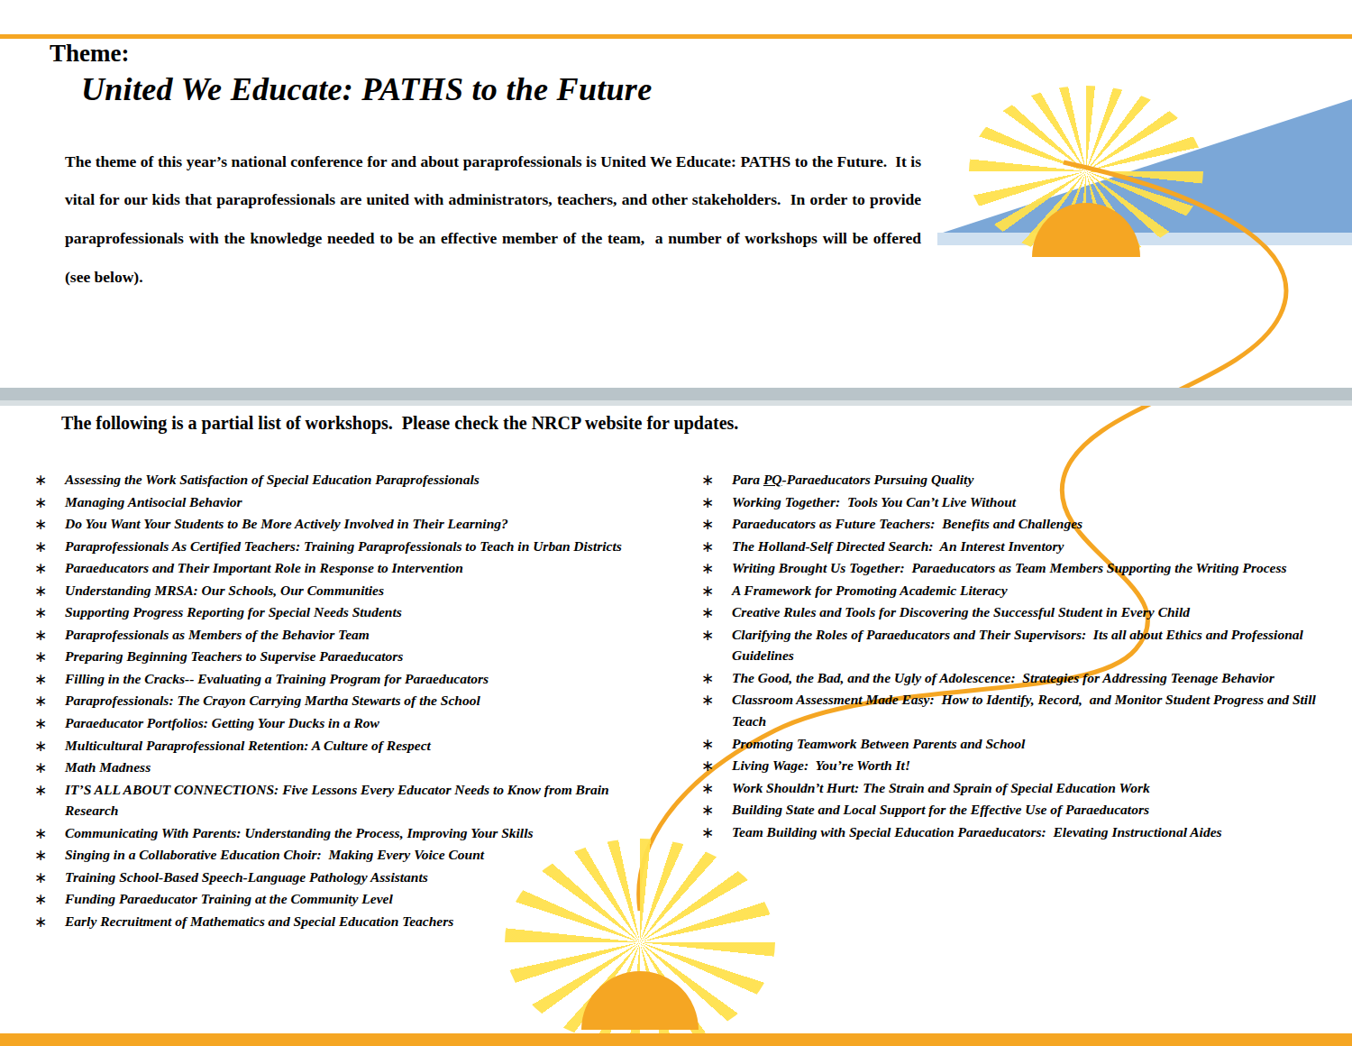Theme:
United We Educate: PATHS to the Future
The theme of this year’s national conference for and about paraprofessionals is United We Educate: PATHS to the Future. It is vital for our kids that paraprofessionals are united with administrators, teachers, and other stakeholders. In order to provide paraprofessionals with the knowledge needed to be an effective member of the team, a number of workshops will be offered (see below).
The following is a partial list of workshops. Please check the NRCP website for updates.
Assessing the Work Satisfaction of Special Education Paraprofessionals
Managing Antisocial Behavior
Do You Want Your Students to Be More Actively Involved in Their Learning?
Paraprofessionals As Certified Teachers: Training Paraprofessionals to Teach in Urban Districts
Paraeducators and Their Important Role in Response to Intervention
Understanding MRSA: Our Schools, Our Communities
Supporting Progress Reporting for Special Needs Students
Paraprofessionals as Members of the Behavior Team
Preparing Beginning Teachers to Supervise Paraeducators
Filling in the Cracks-- Evaluating a Training Program for Paraeducators
Paraprofessionals: The Crayon Carrying Martha Stewarts of the School
Paraeducator Portfolios: Getting Your Ducks in a Row
Multicultural Paraprofessional Retention: A Culture of Respect
Math Madness
IT’S ALL ABOUT CONNECTIONS: Five Lessons Every Educator Needs to Know from Brain Research
Communicating With Parents: Understanding the Process, Improving Your Skills
Singing in a Collaborative Education Choir: Making Every Voice Count
Training School-Based Speech-Language Pathology Assistants
Funding Paraeducator Training at the Community Level
Early Recruitment of Mathematics and Special Education Teachers
Para PQ-Paraeducators Pursuing Quality
Working Together: Tools You Can’t Live Without
Paraeducators as Future Teachers: Benefits and Challenges
The Holland-Self Directed Search: An Interest Inventory
Writing Brought Us Together: Paraeducators as Team Members Supporting the Writing Process
A Framework for Promoting Academic Literacy
Creative Rules and Tools for Discovering the Successful Student in Every Child
Clarifying the Roles of Paraeducators and Their Supervisors: Its all about Ethics and Professional Guidelines
The Good, the Bad, and the Ugly of Adolescence: Strategies for Addressing Teenage Behavior
Classroom Assessment Made Easy: How to Identify, Record, and Monitor Student Progress and Still Teach
Promoting Teamwork Between Parents and School
Living Wage: You’re Worth It!
Work Shouldn’t Hurt: The Strain and Sprain of Special Education Work
Building State and Local Support for the Effective Use of Paraeducators
Team Building with Special Education Paraeducators: Elevating Instructional Aides